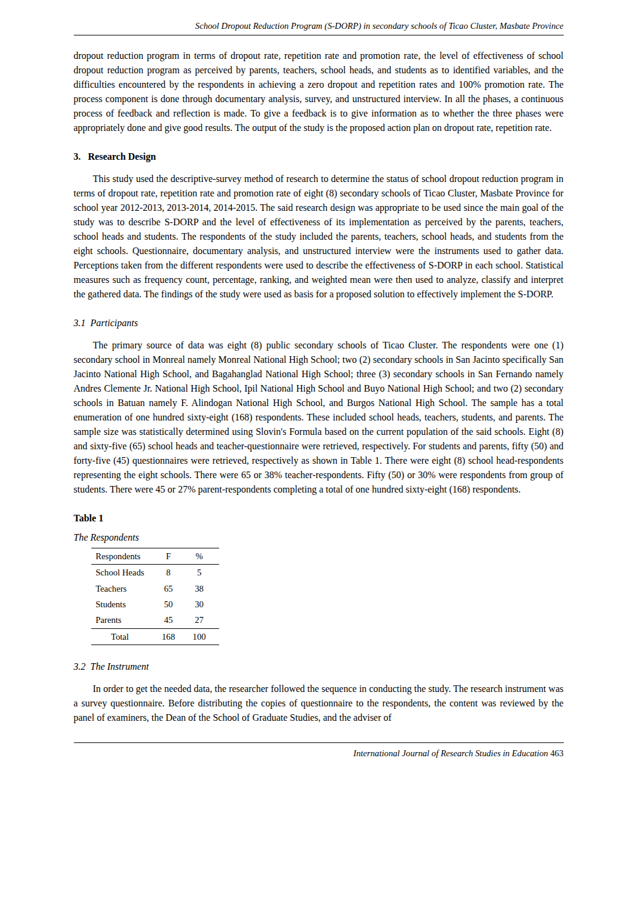School Dropout Reduction Program (S-DORP) in secondary schools of Ticao Cluster, Masbate Province
dropout reduction program in terms of dropout rate, repetition rate and promotion rate, the level of effectiveness of school dropout reduction program as perceived by parents, teachers, school heads, and students as to identified variables, and the difficulties encountered by the respondents in achieving a zero dropout and repetition rates and 100% promotion rate. The process component is done through documentary analysis, survey, and unstructured interview. In all the phases, a continuous process of feedback and reflection is made. To give a feedback is to give information as to whether the three phases were appropriately done and give good results. The output of the study is the proposed action plan on dropout rate, repetition rate.
3. Research Design
This study used the descriptive-survey method of research to determine the status of school dropout reduction program in terms of dropout rate, repetition rate and promotion rate of eight (8) secondary schools of Ticao Cluster, Masbate Province for school year 2012-2013, 2013-2014, 2014-2015. The said research design was appropriate to be used since the main goal of the study was to describe S-DORP and the level of effectiveness of its implementation as perceived by the parents, teachers, school heads and students. The respondents of the study included the parents, teachers, school heads, and students from the eight schools. Questionnaire, documentary analysis, and unstructured interview were the instruments used to gather data. Perceptions taken from the different respondents were used to describe the effectiveness of S-DORP in each school. Statistical measures such as frequency count, percentage, ranking, and weighted mean were then used to analyze, classify and interpret the gathered data. The findings of the study were used as basis for a proposed solution to effectively implement the S-DORP.
3.1 Participants
The primary source of data was eight (8) public secondary schools of Ticao Cluster. The respondents were one (1) secondary school in Monreal namely Monreal National High School; two (2) secondary schools in San Jacinto specifically San Jacinto National High School, and Bagahanglad National High School; three (3) secondary schools in San Fernando namely Andres Clemente Jr. National High School, Ipil National High School and Buyo National High School; and two (2) secondary schools in Batuan namely F. Alindogan National High School, and Burgos National High School. The sample has a total enumeration of one hundred sixty-eight (168) respondents. These included school heads, teachers, students, and parents. The sample size was statistically determined using Slovin's Formula based on the current population of the said schools. Eight (8) and sixty-five (65) school heads and teacher-questionnaire were retrieved, respectively. For students and parents, fifty (50) and forty-five (45) questionnaires were retrieved, respectively as shown in Table 1. There were eight (8) school head-respondents representing the eight schools. There were 65 or 38% teacher-respondents. Fifty (50) or 30% were respondents from group of students. There were 45 or 27% parent-respondents completing a total of one hundred sixty-eight (168) respondents.
Table 1
The Respondents
| Respondents | F | % |
| --- | --- | --- |
| School Heads | 8 | 5 |
| Teachers | 65 | 38 |
| Students | 50 | 30 |
| Parents | 45 | 27 |
| Total | 168 | 100 |
3.2 The Instrument
In order to get the needed data, the researcher followed the sequence in conducting the study. The research instrument was a survey questionnaire. Before distributing the copies of questionnaire to the respondents, the content was reviewed by the panel of examiners, the Dean of the School of Graduate Studies, and the adviser of
International Journal of Research Studies in Education 463